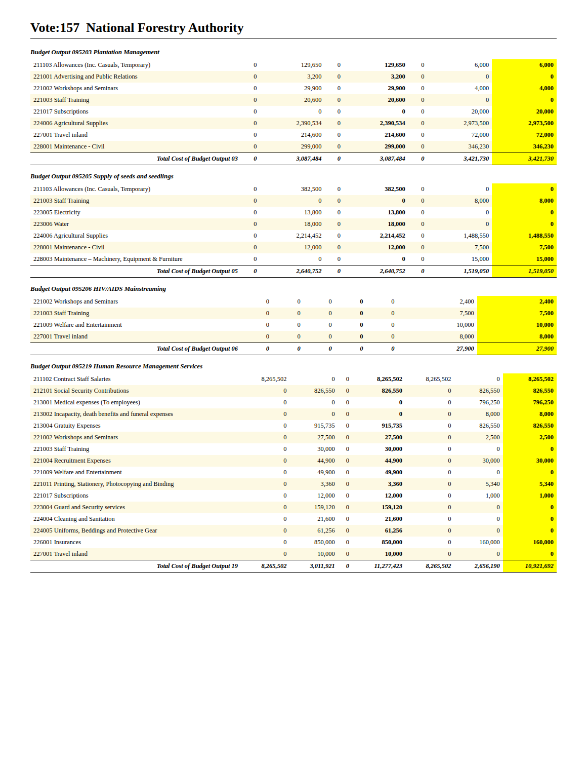Vote:157 National Forestry Authority
Budget Output 095203 Plantation Management
| 211103 Allowances (Inc. Casuals, Temporary) | 0 | 129,650 | 0 | 129,650 | 0 | 6,000 | 6,000 |
| 221001 Advertising and Public Relations | 0 | 3,200 | 0 | 3,200 | 0 | 0 | 0 |
| 221002 Workshops and Seminars | 0 | 29,900 | 0 | 29,900 | 0 | 4,000 | 4,000 |
| 221003 Staff Training | 0 | 20,600 | 0 | 20,600 | 0 | 0 | 0 |
| 221017 Subscriptions | 0 | 0 | 0 | 0 | 0 | 20,000 | 20,000 |
| 224006 Agricultural Supplies | 0 | 2,390,534 | 0 | 2,390,534 | 0 | 2,973,500 | 2,973,500 |
| 227001 Travel inland | 0 | 214,600 | 0 | 214,600 | 0 | 72,000 | 72,000 |
| 228001 Maintenance - Civil | 0 | 299,000 | 0 | 299,000 | 0 | 346,230 | 346,230 |
| Total Cost of Budget Output 03 | 0 | 3,087,484 | 0 | 3,087,484 | 0 | 3,421,730 | 3,421,730 |
Budget Output 095205 Supply of seeds and seedlings
| 211103 Allowances (Inc. Casuals, Temporary) | 0 | 382,500 | 0 | 382,500 | 0 | 0 | 0 |
| 221003 Staff Training | 0 | 0 | 0 | 0 | 0 | 8,000 | 8,000 |
| 223005 Electricity | 0 | 13,800 | 0 | 13,800 | 0 | 0 | 0 |
| 223006 Water | 0 | 18,000 | 0 | 18,000 | 0 | 0 | 0 |
| 224006 Agricultural Supplies | 0 | 2,214,452 | 0 | 2,214,452 | 0 | 1,488,550 | 1,488,550 |
| 228001 Maintenance - Civil | 0 | 12,000 | 0 | 12,000 | 0 | 7,500 | 7,500 |
| 228003 Maintenance – Machinery, Equipment & Furniture | 0 | 0 | 0 | 0 | 0 | 15,000 | 15,000 |
| Total Cost of Budget Output 05 | 0 | 2,640,752 | 0 | 2,640,752 | 0 | 1,519,050 | 1,519,050 |
Budget Output 095206 HIV/AIDS Mainstreaming
| 221002 Workshops and Seminars | 0 | 0 | 0 | 0 | 0 | 2,400 | 2,400 |
| 221003 Staff Training | 0 | 0 | 0 | 0 | 0 | 7,500 | 7,500 |
| 221009 Welfare and Entertainment | 0 | 0 | 0 | 0 | 0 | 10,000 | 10,000 |
| 227001 Travel inland | 0 | 0 | 0 | 0 | 0 | 8,000 | 8,000 |
| Total Cost of Budget Output 06 | 0 | 0 | 0 | 0 | 0 | 27,900 | 27,900 |
Budget Output 095219 Human Resource Management Services
| 211102 Contract Staff Salaries | 8,265,502 | 0 | 0 | 8,265,502 | 8,265,502 | 0 | 8,265,502 |
| 212101 Social Security Contributions | 0 | 826,550 | 0 | 826,550 | 0 | 826,550 | 826,550 |
| 213001 Medical expenses (To employees) | 0 | 0 | 0 | 0 | 0 | 796,250 | 796,250 |
| 213002 Incapacity, death benefits and funeral expenses | 0 | 0 | 0 | 0 | 0 | 8,000 | 8,000 |
| 213004 Gratuity Expenses | 0 | 915,735 | 0 | 915,735 | 0 | 826,550 | 826,550 |
| 221002 Workshops and Seminars | 0 | 27,500 | 0 | 27,500 | 0 | 2,500 | 2,500 |
| 221003 Staff Training | 0 | 30,000 | 0 | 30,000 | 0 | 0 | 0 |
| 221004 Recruitment Expenses | 0 | 44,900 | 0 | 44,900 | 0 | 30,000 | 30,000 |
| 221009 Welfare and Entertainment | 0 | 49,900 | 0 | 49,900 | 0 | 0 | 0 |
| 221011 Printing, Stationery, Photocopying and Binding | 0 | 3,360 | 0 | 3,360 | 0 | 5,340 | 5,340 |
| 221017 Subscriptions | 0 | 12,000 | 0 | 12,000 | 0 | 1,000 | 1,000 |
| 223004 Guard and Security services | 0 | 159,120 | 0 | 159,120 | 0 | 0 | 0 |
| 224004 Cleaning and Sanitation | 0 | 21,600 | 0 | 21,600 | 0 | 0 | 0 |
| 224005 Uniforms, Beddings and Protective Gear | 0 | 61,256 | 0 | 61,256 | 0 | 0 | 0 |
| 226001 Insurances | 0 | 850,000 | 0 | 850,000 | 0 | 160,000 | 160,000 |
| 227001 Travel inland | 0 | 10,000 | 0 | 10,000 | 0 | 0 | 0 |
| Total Cost of Budget Output 19 | 8,265,502 | 3,011,921 | 0 | 11,277,423 | 8,265,502 | 2,656,190 | 10,921,692 |